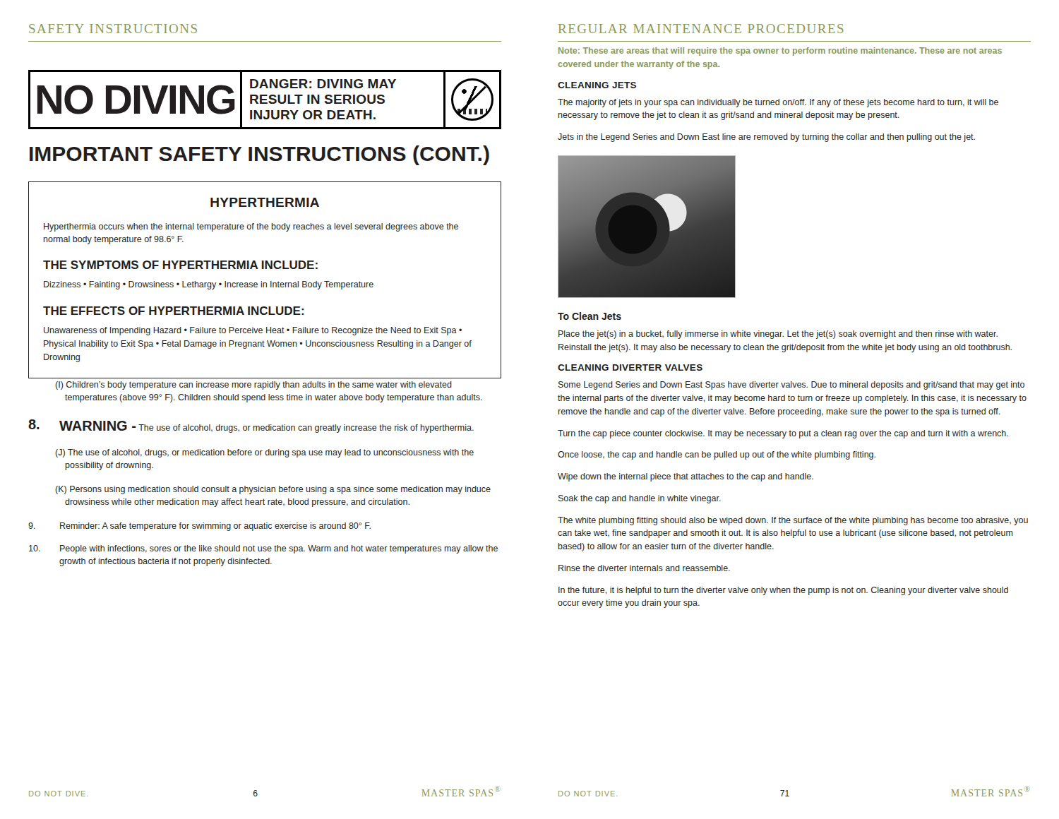Safety Instructions
NO DIVING
DANGER: DIVING MAY
RESULT IN SERIOUS
INJURY OR DEATH.
IMPORTANT SAFETY INSTRUCTIONS (CONT.)
HYPERTHERMIA
Hyperthermia occurs when the internal temperature of the body reaches a level several degrees above the normal body temperature of 98.6° F.
THE SYMPTOMS OF HYPERTHERMIA INCLUDE:
Dizziness • Fainting • Drowsiness • Lethargy • Increase in Internal Body Temperature
THE EFFECTS OF HYPERTHERMIA INCLUDE:
Unawareness of Impending Hazard • Failure to Perceive Heat • Failure to Recognize the Need to Exit Spa • Physical Inability to Exit Spa • Fetal Damage in Pregnant Women • Unconsciousness Resulting in a Danger of Drowning
(I) Children’s body temperature can increase more rapidly than adults in the same water with elevated temperatures (above 99° F). Children should spend less time in water above body temperature than adults.
8.
WARNING - The use of alcohol, drugs, or medication can greatly increase the risk of hyperthermia.
(J) The use of alcohol, drugs, or medication before or during spa use may lead to unconsciousness with the possibility of drowning.
(K) Persons using medication should consult a physician before using a spa since some medication may induce drowsiness while other medication may affect heart rate, blood pressure, and circulation.
9.
Reminder: A safe temperature for swimming or aquatic exercise is around 80° F.
10.
People with infections, sores or the like should not use the spa. Warm and hot water temperatures may allow the growth of infectious bacteria if not properly disinfected.
Do not dive.
6
Master Spas®
Regular Maintenance Procedures
Note: These are areas that will require the spa owner to perform routine maintenance. These are not areas covered under the warranty of the spa.
Cleaning Jets
The majority of jets in your spa can individually be turned on/off. If any of these jets become hard to turn, it will be necessary to remove the jet to clean it as grit/sand and mineral deposit may be present.
Jets in the Legend Series and Down East line are removed by turning the collar and then pulling out the jet.
To Clean Jets
Place the jet(s) in a bucket, fully immerse in white vinegar. Let the jet(s) soak overnight and then rinse with water. Reinstall the jet(s). It may also be necessary to clean the grit/deposit from the white jet body using an old toothbrush.
Cleaning Diverter Valves
Some Legend Series and Down East Spas have diverter valves. Due to mineral deposits and grit/sand that may get into the internal parts of the diverter valve, it may become hard to turn or freeze up completely. In this case, it is necessary to remove the handle and cap of the diverter valve. Before proceeding, make sure the power to the spa is turned off.
Turn the cap piece counter clockwise. It may be necessary to put a clean rag over the cap and turn it with a wrench.
Once loose, the cap and handle can be pulled up out of the white plumbing fitting.
Wipe down the internal piece that attaches to the cap and handle.
Soak the cap and handle in white vinegar.
The white plumbing fitting should also be wiped down. If the surface of the white plumbing has become too abrasive, you can take wet, fine sandpaper and smooth it out. It is also helpful to use a lubricant (use silicone based, not petroleum based) to allow for an easier turn of the diverter handle.
Rinse the diverter internals and reassemble.
In the future, it is helpful to turn the diverter valve only when the pump is not on. Cleaning your diverter valve should occur every time you drain your spa.
Do not dive.
71
Master Spas®